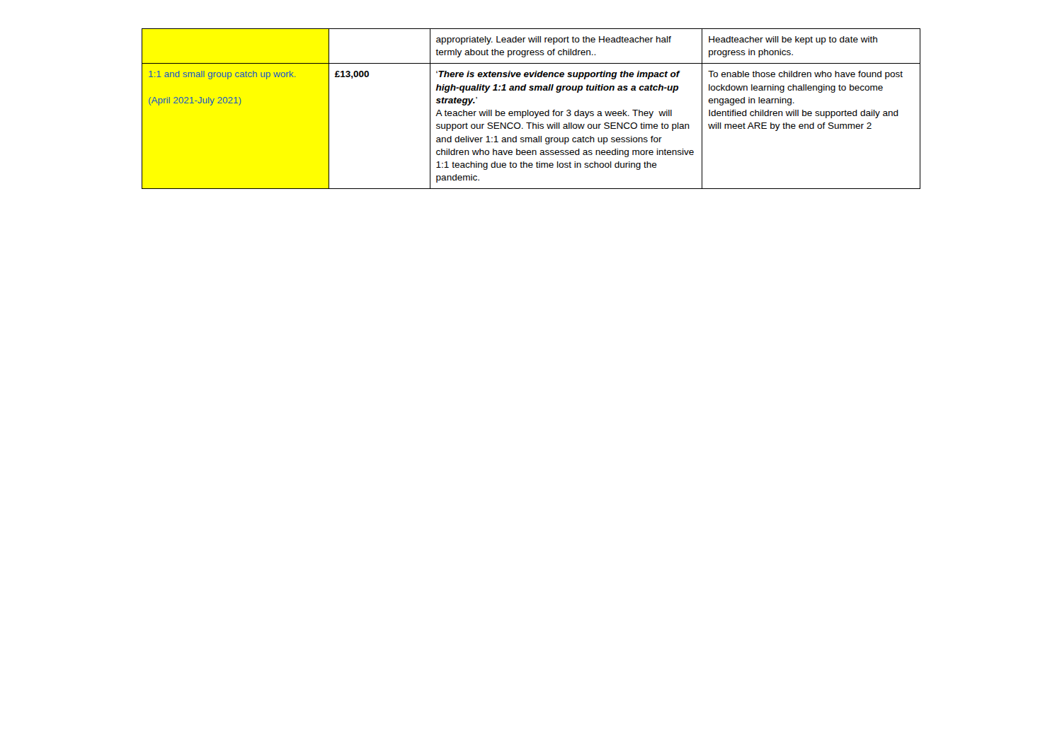| | | appropriately. Leader will report to the Headteacher half termly about the progress of children.. | Headteacher will be kept up to date with progress in phonics. |
| 1:1 and small group catch up work. (April 2021-July 2021) | £13,000 | ‘ There is extensive evidence supporting the impact of high-quality 1:1 and small group tuition as a catch-up strategy. ’ A teacher will be employed for 3 days a week. They will support our SENCO. This will allow our SENCO time to plan and deliver 1:1 and small group catch up sessions for children who have been assessed as needing more intensive 1:1 teaching due to the time lost in school during the pandemic. | To enable those children who have found post lockdown learning challenging to become engaged in learning . Identified children will be supported daily and will meet ARE by the end of Summer 2 |